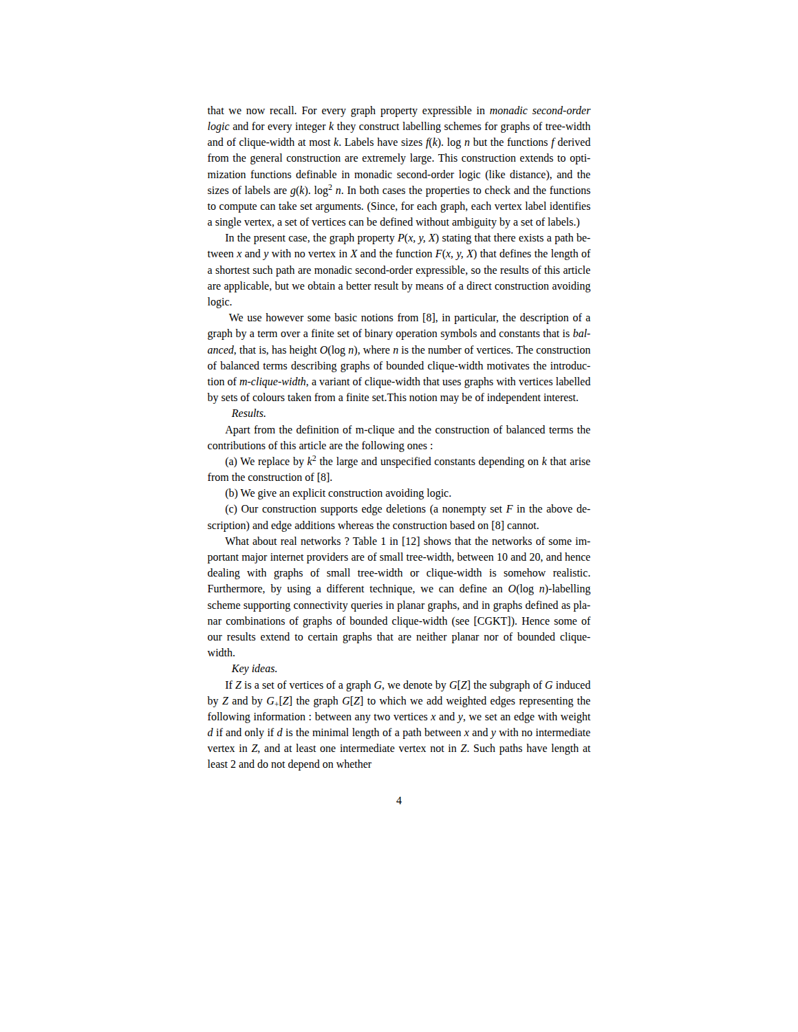that we now recall. For every graph property expressible in monadic second-order logic and for every integer k they construct labelling schemes for graphs of tree-width and of clique-width at most k. Labels have sizes f(k). log n but the functions f derived from the general construction are extremely large. This construction extends to optimization functions definable in monadic second-order logic (like distance), and the sizes of labels are g(k). log2 n. In both cases the properties to check and the functions to compute can take set arguments. (Since, for each graph, each vertex label identifies a single vertex, a set of vertices can be defined without ambiguity by a set of labels.)
In the present case, the graph property P(x, y, X) stating that there exists a path between x and y with no vertex in X and the function F(x, y, X) that defines the length of a shortest such path are monadic second-order expressible, so the results of this article are applicable, but we obtain a better result by means of a direct construction avoiding logic.
We use however some basic notions from [8], in particular, the description of a graph by a term over a finite set of binary operation symbols and constants that is balanced, that is, has height O(log n), where n is the number of vertices. The construction of balanced terms describing graphs of bounded clique-width motivates the introduction of m-clique-width, a variant of clique-width that uses graphs with vertices labelled by sets of colours taken from a finite set.This notion may be of independent interest.
Results.
Apart from the definition of m-clique and the construction of balanced terms the contributions of this article are the following ones :
(a) We replace by k2 the large and unspecified constants depending on k that arise from the construction of [8].
(b) We give an explicit construction avoiding logic.
(c) Our construction supports edge deletions (a nonempty set F in the above description) and edge additions whereas the construction based on [8] cannot.
What about real networks ? Table 1 in [12] shows that the networks of some important major internet providers are of small tree-width, between 10 and 20, and hence dealing with graphs of small tree-width or clique-width is somehow realistic. Furthermore, by using a different technique, we can define an O(log n)-labelling scheme supporting connectivity queries in planar graphs, and in graphs defined as planar combinations of graphs of bounded clique-width (see [CGKT]). Hence some of our results extend to certain graphs that are neither planar nor of bounded clique-width.
Key ideas.
If Z is a set of vertices of a graph G, we denote by G[Z] the subgraph of G induced by Z and by G+[Z] the graph G[Z] to which we add weighted edges representing the following information : between any two vertices x and y, we set an edge with weight d if and only if d is the minimal length of a path between x and y with no intermediate vertex in Z, and at least one intermediate vertex not in Z. Such paths have length at least 2 and do not depend on whether
4